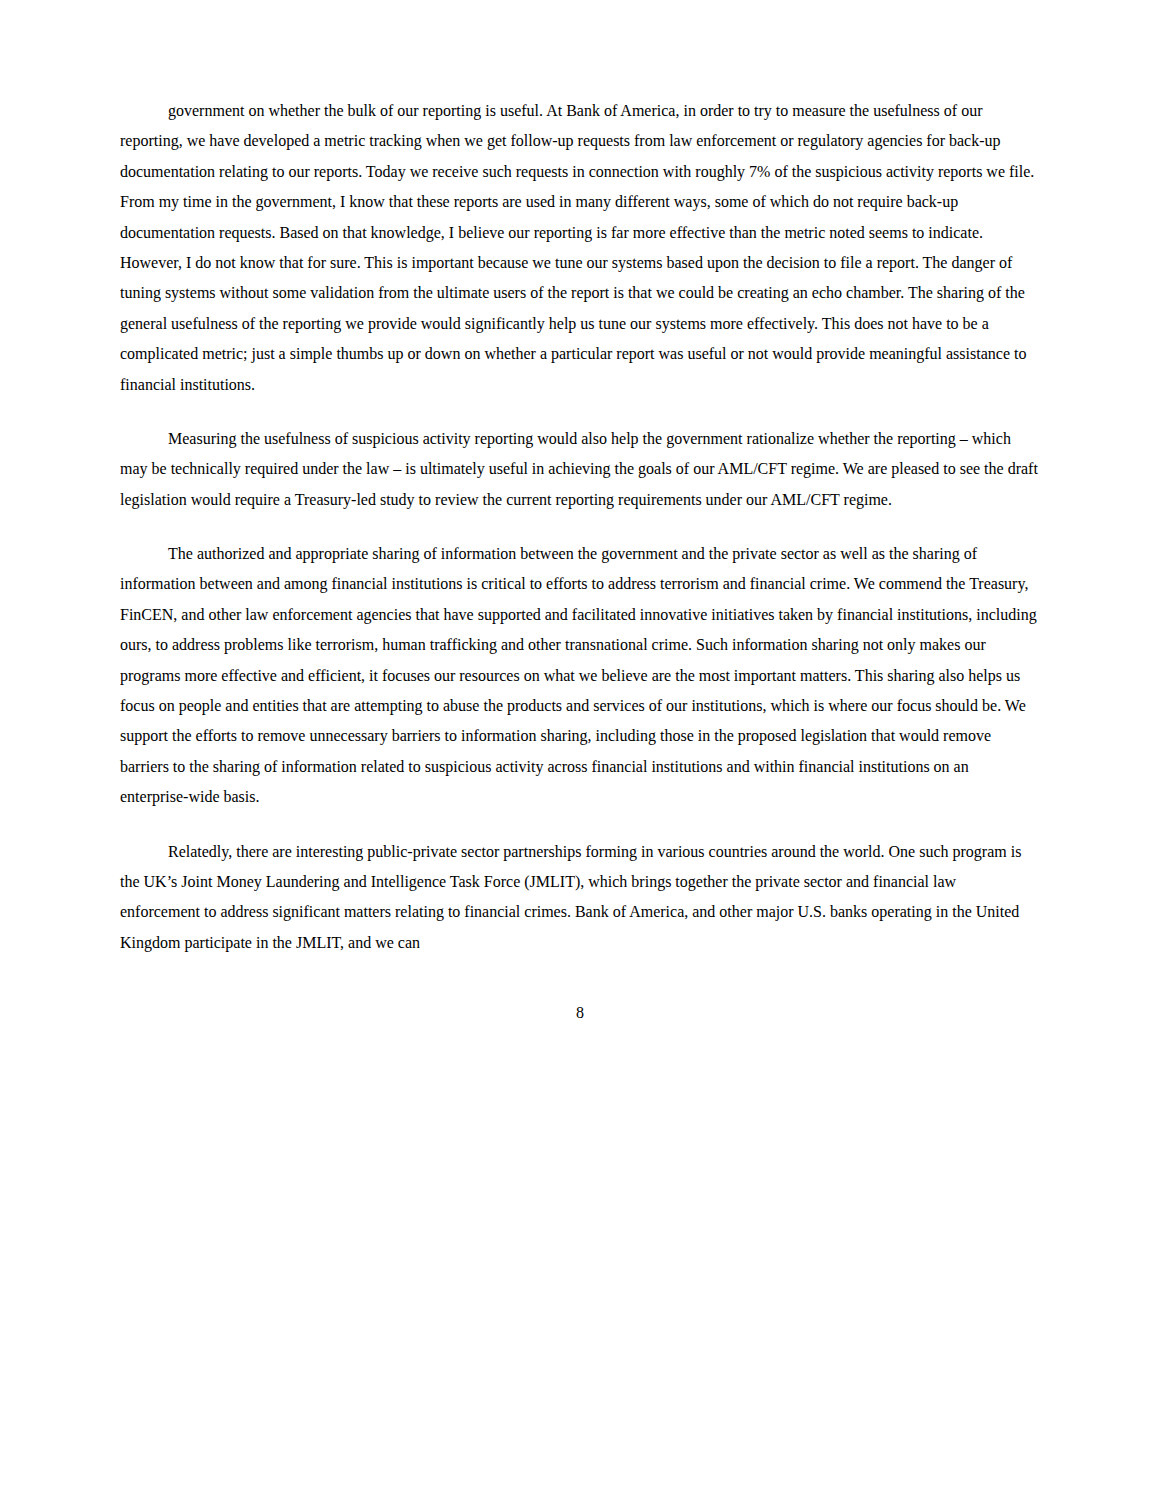government on whether the bulk of our reporting is useful. At Bank of America, in order to try to measure the usefulness of our reporting, we have developed a metric tracking when we get follow-up requests from law enforcement or regulatory agencies for back-up documentation relating to our reports. Today we receive such requests in connection with roughly 7% of the suspicious activity reports we file. From my time in the government, I know that these reports are used in many different ways, some of which do not require back-up documentation requests. Based on that knowledge, I believe our reporting is far more effective than the metric noted seems to indicate. However, I do not know that for sure. This is important because we tune our systems based upon the decision to file a report. The danger of tuning systems without some validation from the ultimate users of the report is that we could be creating an echo chamber. The sharing of the general usefulness of the reporting we provide would significantly help us tune our systems more effectively. This does not have to be a complicated metric; just a simple thumbs up or down on whether a particular report was useful or not would provide meaningful assistance to financial institutions.
Measuring the usefulness of suspicious activity reporting would also help the government rationalize whether the reporting – which may be technically required under the law – is ultimately useful in achieving the goals of our AML/CFT regime. We are pleased to see the draft legislation would require a Treasury-led study to review the current reporting requirements under our AML/CFT regime.
The authorized and appropriate sharing of information between the government and the private sector as well as the sharing of information between and among financial institutions is critical to efforts to address terrorism and financial crime. We commend the Treasury, FinCEN, and other law enforcement agencies that have supported and facilitated innovative initiatives taken by financial institutions, including ours, to address problems like terrorism, human trafficking and other transnational crime. Such information sharing not only makes our programs more effective and efficient, it focuses our resources on what we believe are the most important matters. This sharing also helps us focus on people and entities that are attempting to abuse the products and services of our institutions, which is where our focus should be. We support the efforts to remove unnecessary barriers to information sharing, including those in the proposed legislation that would remove barriers to the sharing of information related to suspicious activity across financial institutions and within financial institutions on an enterprise-wide basis.
Relatedly, there are interesting public-private sector partnerships forming in various countries around the world. One such program is the UK’s Joint Money Laundering and Intelligence Task Force (JMLIT), which brings together the private sector and financial law enforcement to address significant matters relating to financial crimes. Bank of America, and other major U.S. banks operating in the United Kingdom participate in the JMLIT, and we can
8